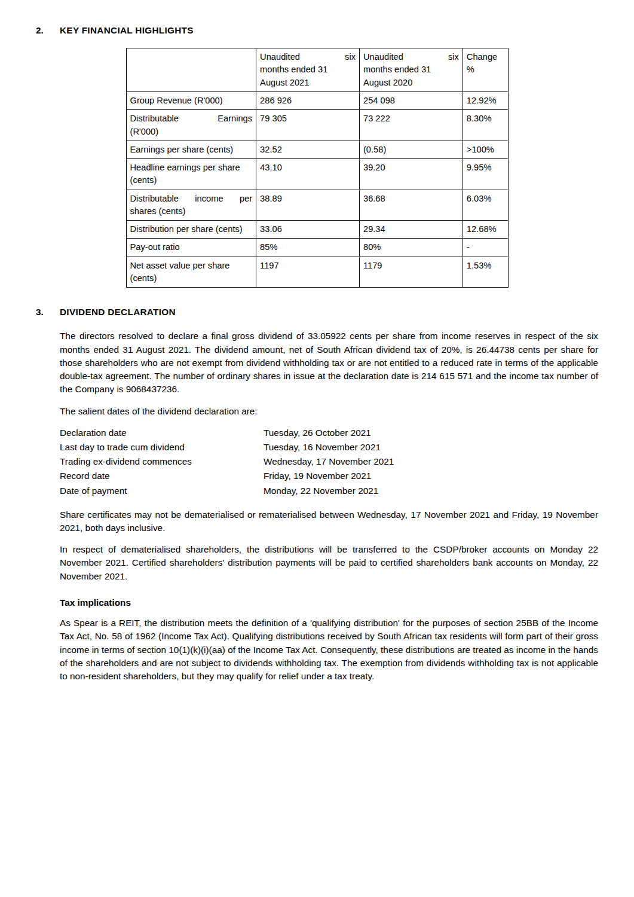2. KEY FINANCIAL HIGHLIGHTS
| | Unaudited six months ended 31 August 2021 | Unaudited six months ended 31 August 2020 | Change % |
| --- | --- | --- | --- |
| Group Revenue (R'000) | 286 926 | 254 098 | 12.92% |
| Distributable Earnings (R'000) | 79 305 | 73 222 | 8.30% |
| Earnings per share (cents) | 32.52 | (0.58) | >100% |
| Headline earnings per share (cents) | 43.10 | 39.20 | 9.95% |
| Distributable income per shares (cents) | 38.89 | 36.68 | 6.03% |
| Distribution per share (cents) | 33.06 | 29.34 | 12.68% |
| Pay-out ratio | 85% | 80% | - |
| Net asset value per share (cents) | 1197 | 1179 | 1.53% |
3. DIVIDEND DECLARATION
The directors resolved to declare a final gross dividend of 33.05922 cents per share from income reserves in respect of the six months ended 31 August 2021. The dividend amount, net of South African dividend tax of 20%, is 26.44738 cents per share for those shareholders who are not exempt from dividend withholding tax or are not entitled to a reduced rate in terms of the applicable double-tax agreement. The number of ordinary shares in issue at the declaration date is 214 615 571 and the income tax number of the Company is 9068437236.
The salient dates of the dividend declaration are:
| Declaration date | Tuesday, 26 October 2021 |
| Last day to trade cum dividend | Tuesday, 16 November 2021 |
| Trading ex-dividend commences | Wednesday, 17 November 2021 |
| Record date | Friday, 19 November 2021 |
| Date of payment | Monday, 22 November 2021 |
Share certificates may not be dematerialised or rematerialised between Wednesday, 17 November 2021 and Friday, 19 November 2021, both days inclusive.
In respect of dematerialised shareholders, the distributions will be transferred to the CSDP/broker accounts on Monday 22 November 2021. Certified shareholders' distribution payments will be paid to certified shareholders bank accounts on Monday, 22 November 2021.
Tax implications
As Spear is a REIT, the distribution meets the definition of a 'qualifying distribution' for the purposes of section 25BB of the Income Tax Act, No. 58 of 1962 (Income Tax Act). Qualifying distributions received by South African tax residents will form part of their gross income in terms of section 10(1)(k)(i)(aa) of the Income Tax Act. Consequently, these distributions are treated as income in the hands of the shareholders and are not subject to dividends withholding tax. The exemption from dividends withholding tax is not applicable to non-resident shareholders, but they may qualify for relief under a tax treaty.